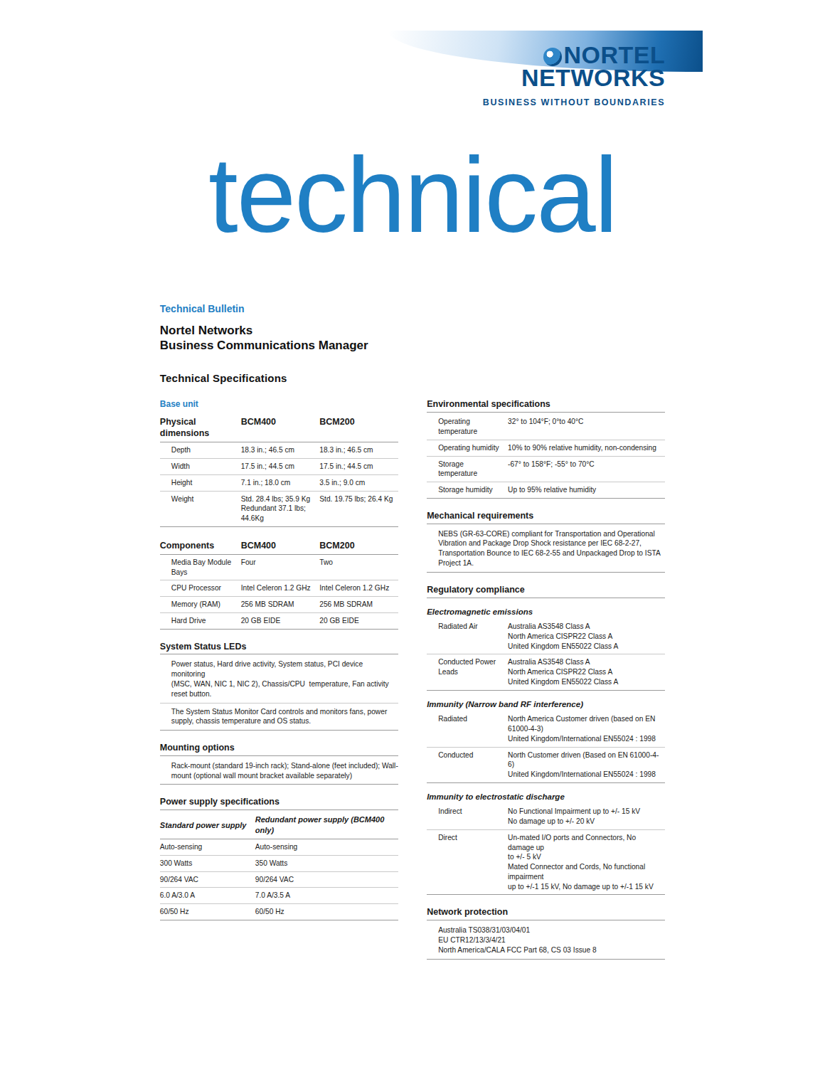NORTEL
NETWORKS
BUSINESS WITHOUT BOUNDARIES
technical
Technical Bulletin
Nortel Networks
Business Communications Manager
Technical Specifications
Base unit
| Physical dimensions | BCM400 | BCM200 |
| --- | --- | --- |
| Depth | 18.3 in.; 46.5 cm | 18.3 in.; 46.5 cm |
| Width | 17.5 in.; 44.5 cm | 17.5 in.; 44.5 cm |
| Height | 7.1 in.; 18.0 cm | 3.5 in.; 9.0 cm |
| Weight | Std. 28.4 lbs; 35.9 Kg Redundant 37.1 lbs; 44.6Kg | Std. 19.75 lbs; 26.4 Kg |
| Components | BCM400 | BCM200 |
| --- | --- | --- |
| Media Bay Module Bays | Four | Two |
| CPU Processor | Intel Celeron 1.2 GHz | Intel Celeron 1.2 GHz |
| Memory (RAM) | 256 MB SDRAM | 256 MB SDRAM |
| Hard Drive | 20 GB EIDE | 20 GB EIDE |
System Status LEDs
Power status, Hard drive activity, System status, PCI device monitoring
(MSC, WAN, NIC 1, NIC 2), Chassis/CPU temperature, Fan activity reset button.
The System Status Monitor Card controls and monitors fans, power supply, chassis temperature and OS status.
Mounting options
Rack-mount (standard 19-inch rack); Stand-alone (feet included); Wall-mount (optional wall mount bracket available separately)
Power supply specifications
| Standard power supply | Redundant power supply (BCM400 only) |
| --- | --- |
| Auto-sensing | Auto-sensing |
| 300 Watts | 350 Watts |
| 90/264 VAC | 90/264 VAC |
| 6.0 A/3.0 A | 7.0 A/3.5 A |
| 60/50 Hz | 60/50 Hz |
Environmental specifications
| Operating temperature | 32° to 104°F; 0°to 40°C |
| Operating humidity | 10% to 90% relative humidity, non-condensing |
| Storage temperature | -67° to 158°F; -55° to 70°C |
| Storage humidity | Up to 95% relative humidity |
Mechanical requirements
NEBS (GR-63-CORE) compliant for Transportation and Operational Vibration and Package Drop Shock resistance per IEC 68-2-27, Transportation Bounce to IEC 68-2-55 and Unpackaged Drop to ISTA Project 1A.
Regulatory compliance
Electromagnetic emissions
| Radiated Air | Australia AS3548 Class A North America CISPR22 Class A United Kingdom EN55022 Class A |
| Conducted Power Leads | Australia AS3548 Class A North America CISPR22 Class A United Kingdom EN55022 Class A |
Immunity (Narrow band RF interference)
| Radiated | North America Customer driven (based on EN 61000-4-3) United Kingdom/International EN55024 : 1998 |
| Conducted | North Customer driven (Based on EN 61000-4-6) United Kingdom/International EN55024 : 1998 |
Immunity to electrostatic discharge
| Indirect | No Functional Impairment up to +/- 15 kV No damage up to +/- 20 kV |
| Direct | Un-mated I/O ports and Connectors, No damage up to +/- 5 kV Mated Connector and Cords, No functional impairment up to +/-1 15 kV, No damage up to +/-1 15 kV |
Network protection
Australia TS038/31/03/04/01
EU CTR12/13/3/4/21
North America/CALA FCC Part 68, CS 03 Issue 8